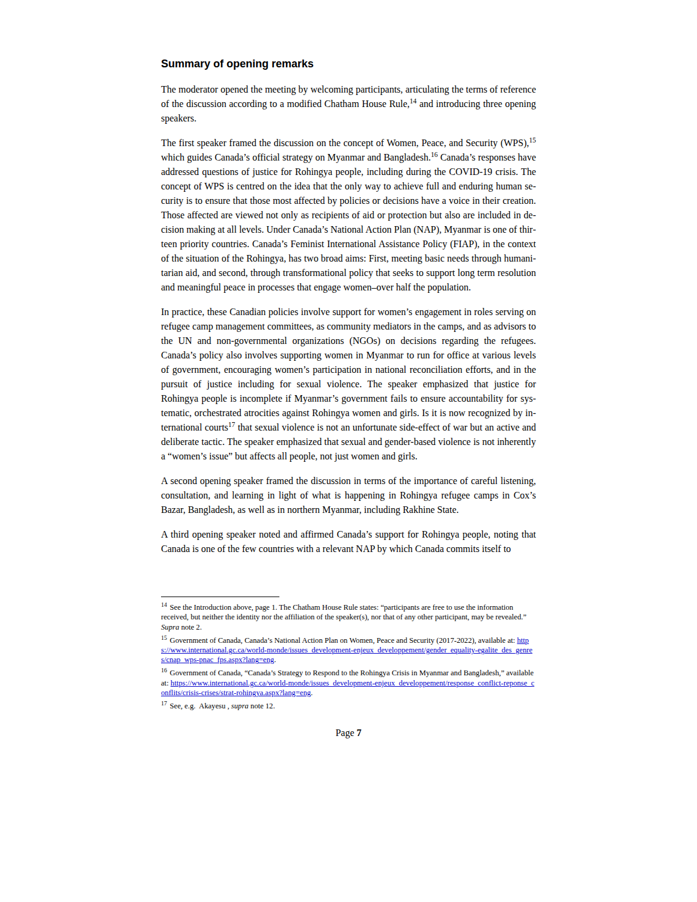Summary of opening remarks
The moderator opened the meeting by welcoming participants, articulating the terms of reference of the discussion according to a modified Chatham House Rule,14 and introducing three opening speakers.
The first speaker framed the discussion on the concept of Women, Peace, and Security (WPS),15 which guides Canada’s official strategy on Myanmar and Bangladesh.16 Canada’s responses have addressed questions of justice for Rohingya people, including during the COVID-19 crisis. The concept of WPS is centred on the idea that the only way to achieve full and enduring human security is to ensure that those most affected by policies or decisions have a voice in their creation. Those affected are viewed not only as recipients of aid or protection but also are included in decision making at all levels. Under Canada’s National Action Plan (NAP), Myanmar is one of thirteen priority countries. Canada’s Feminist International Assistance Policy (FIAP), in the context of the situation of the Rohingya, has two broad aims: First, meeting basic needs through humanitarian aid, and second, through transformational policy that seeks to support long term resolution and meaningful peace in processes that engage women–over half the population.
In practice, these Canadian policies involve support for women’s engagement in roles serving on refugee camp management committees, as community mediators in the camps, and as advisors to the UN and non-governmental organizations (NGOs) on decisions regarding the refugees. Canada’s policy also involves supporting women in Myanmar to run for office at various levels of government, encouraging women’s participation in national reconciliation efforts, and in the pursuit of justice including for sexual violence. The speaker emphasized that justice for Rohingya people is incomplete if Myanmar’s government fails to ensure accountability for systematic, orchestrated atrocities against Rohingya women and girls. Is it is now recognized by international courts17 that sexual violence is not an unfortunate side-effect of war but an active and deliberate tactic. The speaker emphasized that sexual and gender-based violence is not inherently a “women’s issue” but affects all people, not just women and girls.
A second opening speaker framed the discussion in terms of the importance of careful listening, consultation, and learning in light of what is happening in Rohingya refugee camps in Cox’s Bazar, Bangladesh, as well as in northern Myanmar, including Rakhine State.
A third opening speaker noted and affirmed Canada’s support for Rohingya people, noting that Canada is one of the few countries with a relevant NAP by which Canada commits itself to
14 See the Introduction above, page 1. The Chatham House Rule states: “participants are free to use the information received, but neither the identity nor the affiliation of the speaker(s), nor that of any other participant, may be revealed.” Supra note 2.
15 Government of Canada, Canada’s National Action Plan on Women, Peace and Security (2017-2022), available at: https://www.international.gc.ca/world-monde/issues_development-enjeux_developpement/gender_equality-egalite_des_genres/cnap_wps-pnac_fps.aspx?lang=eng.
16 Government of Canada, “Canada’s Strategy to Respond to the Rohingya Crisis in Myanmar and Bangladesh,” available at: https://www.international.gc.ca/world-monde/issues_development-enjeux_developpement/response_conflict-reponse_conflits/crisis-crises/strat-rohingya.aspx?lang=eng.
17 See, e.g. Akayesu , supra note 12.
Page 7